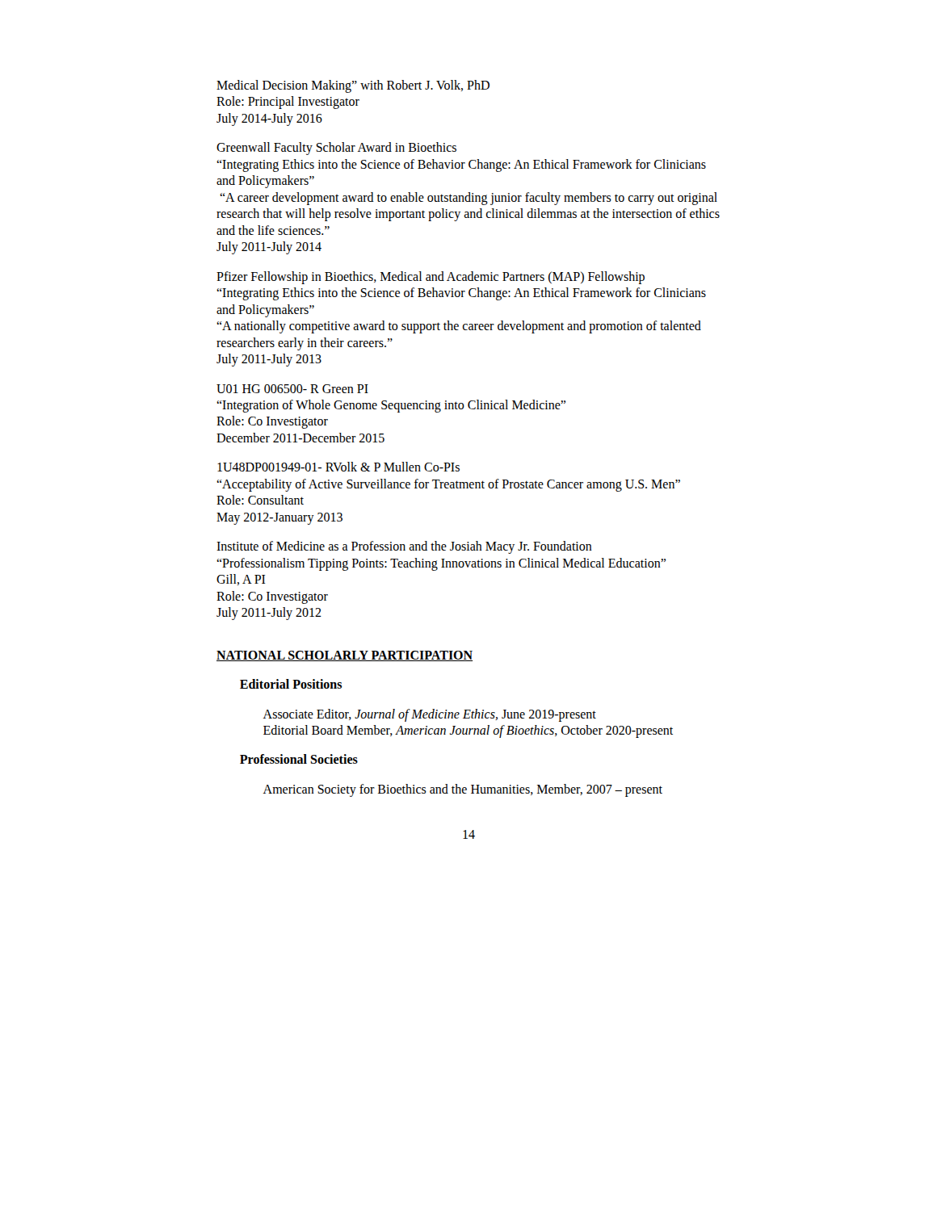Medical Decision Making” with Robert J. Volk, PhD
Role: Principal Investigator
July 2014-July 2016
Greenwall Faculty Scholar Award in Bioethics
“Integrating Ethics into the Science of Behavior Change: An Ethical Framework for Clinicians and Policymakers”
“A career development award to enable outstanding junior faculty members to carry out original research that will help resolve important policy and clinical dilemmas at the intersection of ethics and the life sciences.”
July 2011-July 2014
Pfizer Fellowship in Bioethics, Medical and Academic Partners (MAP) Fellowship
“Integrating Ethics into the Science of Behavior Change: An Ethical Framework for Clinicians and Policymakers”
“A nationally competitive award to support the career development and promotion of talented researchers early in their careers.”
July 2011-July 2013
U01 HG 006500- R Green PI
“Integration of Whole Genome Sequencing into Clinical Medicine”
Role: Co Investigator
December 2011-December 2015
1U48DP001949-01- RVolk & P Mullen Co-PIs
“Acceptability of Active Surveillance for Treatment of Prostate Cancer among U.S. Men”
Role: Consultant
May 2012-January 2013
Institute of Medicine as a Profession and the Josiah Macy Jr. Foundation
“Professionalism Tipping Points: Teaching Innovations in Clinical Medical Education”
Gill, A PI
Role: Co Investigator
July 2011-July 2012
NATIONAL SCHOLARLY PARTICIPATION
Editorial Positions
Associate Editor, Journal of Medicine Ethics, June 2019-present
Editorial Board Member, American Journal of Bioethics, October 2020-present
Professional Societies
American Society for Bioethics and the Humanities, Member, 2007 – present
14